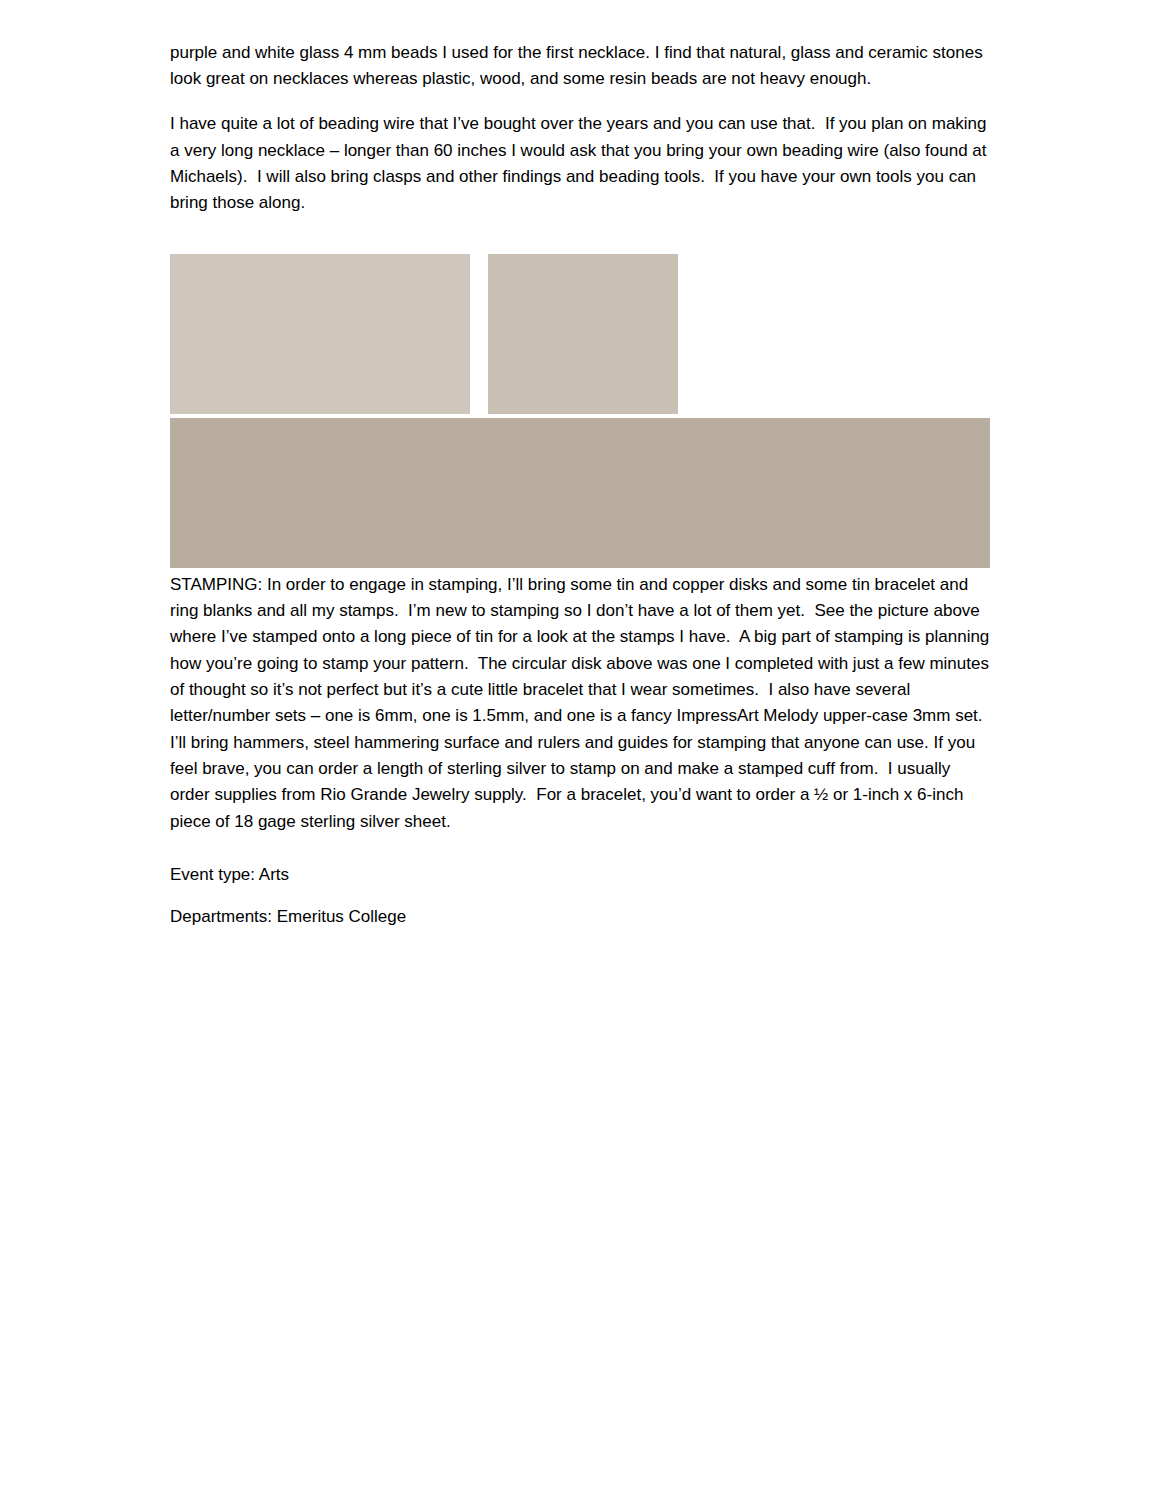purple and white glass 4 mm beads I used for the first necklace. I find that natural, glass and ceramic stones look great on necklaces whereas plastic, wood, and some resin beads are not heavy enough.
I have quite a lot of beading wire that I’ve bought over the years and you can use that. If you plan on making a very long necklace – longer than 60 inches I would ask that you bring your own beading wire (also found at Michaels). I will also bring clasps and other findings and beading tools. If you have your own tools you can bring those along.
STAMPING: In order to engage in stamping, I’ll bring some tin and copper disks and some tin bracelet and ring blanks and all my stamps. I’m new to stamping so I don’t have a lot of them yet. See the picture above where I’ve stamped onto a long piece of tin for a look at the stamps I have. A big part of stamping is planning how you’re going to stamp your pattern. The circular disk above was one I completed with just a few minutes of thought so it’s not perfect but it’s a cute little bracelet that I wear sometimes. I also have several letter/number sets – one is 6mm, one is 1.5mm, and one is a fancy ImpressArt Melody upper-case 3mm set. I’ll bring hammers, steel hammering surface and rulers and guides for stamping that anyone can use. If you feel brave, you can order a length of sterling silver to stamp on and make a stamped cuff from. I usually order supplies from Rio Grande Jewelry supply. For a bracelet, you’d want to order a ½ or 1-inch x 6-inch piece of 18 gage sterling silver sheet.
Event type: Arts
Departments: Emeritus College